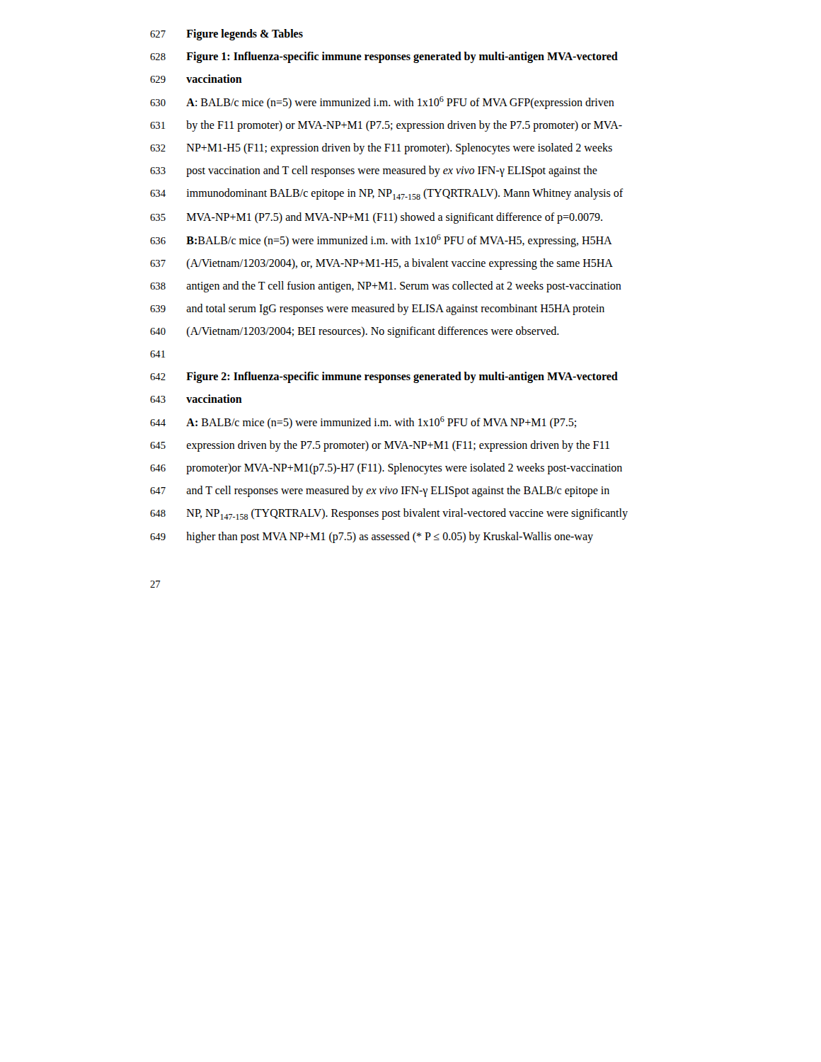627
Figure legends & Tables
628
Figure 1: Influenza-specific immune responses generated by multi-antigen MVA-vectored
629
vaccination
630 A: BALB/c mice (n=5) were immunized i.m. with 1x106 PFU of MVA GFP(expression driven
631 by the F11 promoter) or MVA-NP+M1 (P7.5; expression driven by the P7.5 promoter) or MVA-
632 NP+M1-H5 (F11; expression driven by the F11 promoter). Splenocytes were isolated 2 weeks
633 post vaccination and T cell responses were measured by ex vivo IFN-γ ELISpot against the
634 immunodominant BALB/c epitope in NP, NP147-158 (TYQRTRALV). Mann Whitney analysis of
635 MVA-NP+M1 (P7.5) and MVA-NP+M1 (F11) showed a significant difference of p=0.0079.
636 B: BALB/c mice (n=5) were immunized i.m. with 1x106 PFU of MVA-H5, expressing, H5HA
637 (A/Vietnam/1203/2004), or, MVA-NP+M1-H5, a bivalent vaccine expressing the same H5HA
638 antigen and the T cell fusion antigen, NP+M1. Serum was collected at 2 weeks post-vaccination
639 and total serum IgG responses were measured by ELISA against recombinant H5HA protein
640 (A/Vietnam/1203/2004; BEI resources). No significant differences were observed.
641
642
Figure 2: Influenza-specific immune responses generated by multi-antigen MVA-vectored
643
vaccination
644 A: BALB/c mice (n=5) were immunized i.m. with 1x106 PFU of MVA NP+M1 (P7.5;
645 expression driven by the P7.5 promoter) or MVA-NP+M1 (F11; expression driven by the F11
646 promoter)or MVA-NP+M1(p7.5)-H7 (F11). Splenocytes were isolated 2 weeks post-vaccination
647 and T cell responses were measured by ex vivo IFN-γ ELISpot against the BALB/c epitope in
648 NP, NP147-158 (TYQRTRALV). Responses post bivalent viral-vectored vaccine were significantly
649 higher than post MVA NP+M1 (p7.5) as assessed (* P ≤ 0.05) by Kruskal-Wallis one-way
27